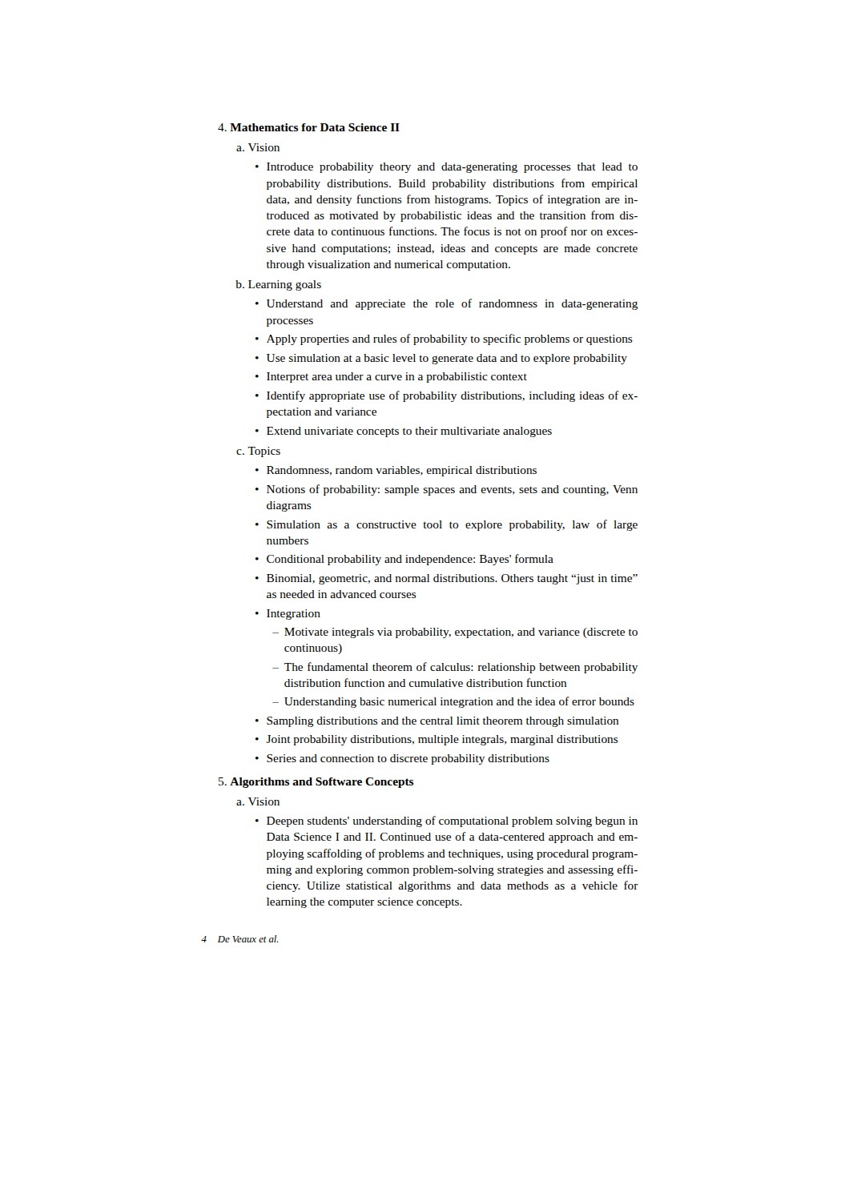Mathematics for Data Science II
Vision
Introduce probability theory and data-generating processes that lead to probability distributions. Build probability distributions from empirical data, and density functions from histograms. Topics of integration are introduced as motivated by probabilistic ideas and the transition from discrete data to continuous functions. The focus is not on proof nor on excessive hand computations; instead, ideas and concepts are made concrete through visualization and numerical computation.
Learning goals
Understand and appreciate the role of randomness in data-generating processes
Apply properties and rules of probability to specific problems or questions
Use simulation at a basic level to generate data and to explore probability
Interpret area under a curve in a probabilistic context
Identify appropriate use of probability distributions, including ideas of expectation and variance
Extend univariate concepts to their multivariate analogues
Topics
Randomness, random variables, empirical distributions
Notions of probability: sample spaces and events, sets and counting, Venn diagrams
Simulation as a constructive tool to explore probability, law of large numbers
Conditional probability and independence: Bayes' formula
Binomial, geometric, and normal distributions. Others taught “just in time” as needed in advanced courses
Integration
Motivate integrals via probability, expectation, and variance (discrete to continuous)
The fundamental theorem of calculus: relationship between probability distribution function and cumulative distribution function
Understanding basic numerical integration and the idea of error bounds
Sampling distributions and the central limit theorem through simulation
Joint probability distributions, multiple integrals, marginal distributions
Series and connection to discrete probability distributions
Algorithms and Software Concepts
Vision
Deepen students' understanding of computational problem solving begun in Data Science I and II. Continued use of a data-centered approach and employing scaffolding of problems and techniques, using procedural programming and exploring common problem-solving strategies and assessing efficiency. Utilize statistical algorithms and data methods as a vehicle for learning the computer science concepts.
4 De Veaux et al.